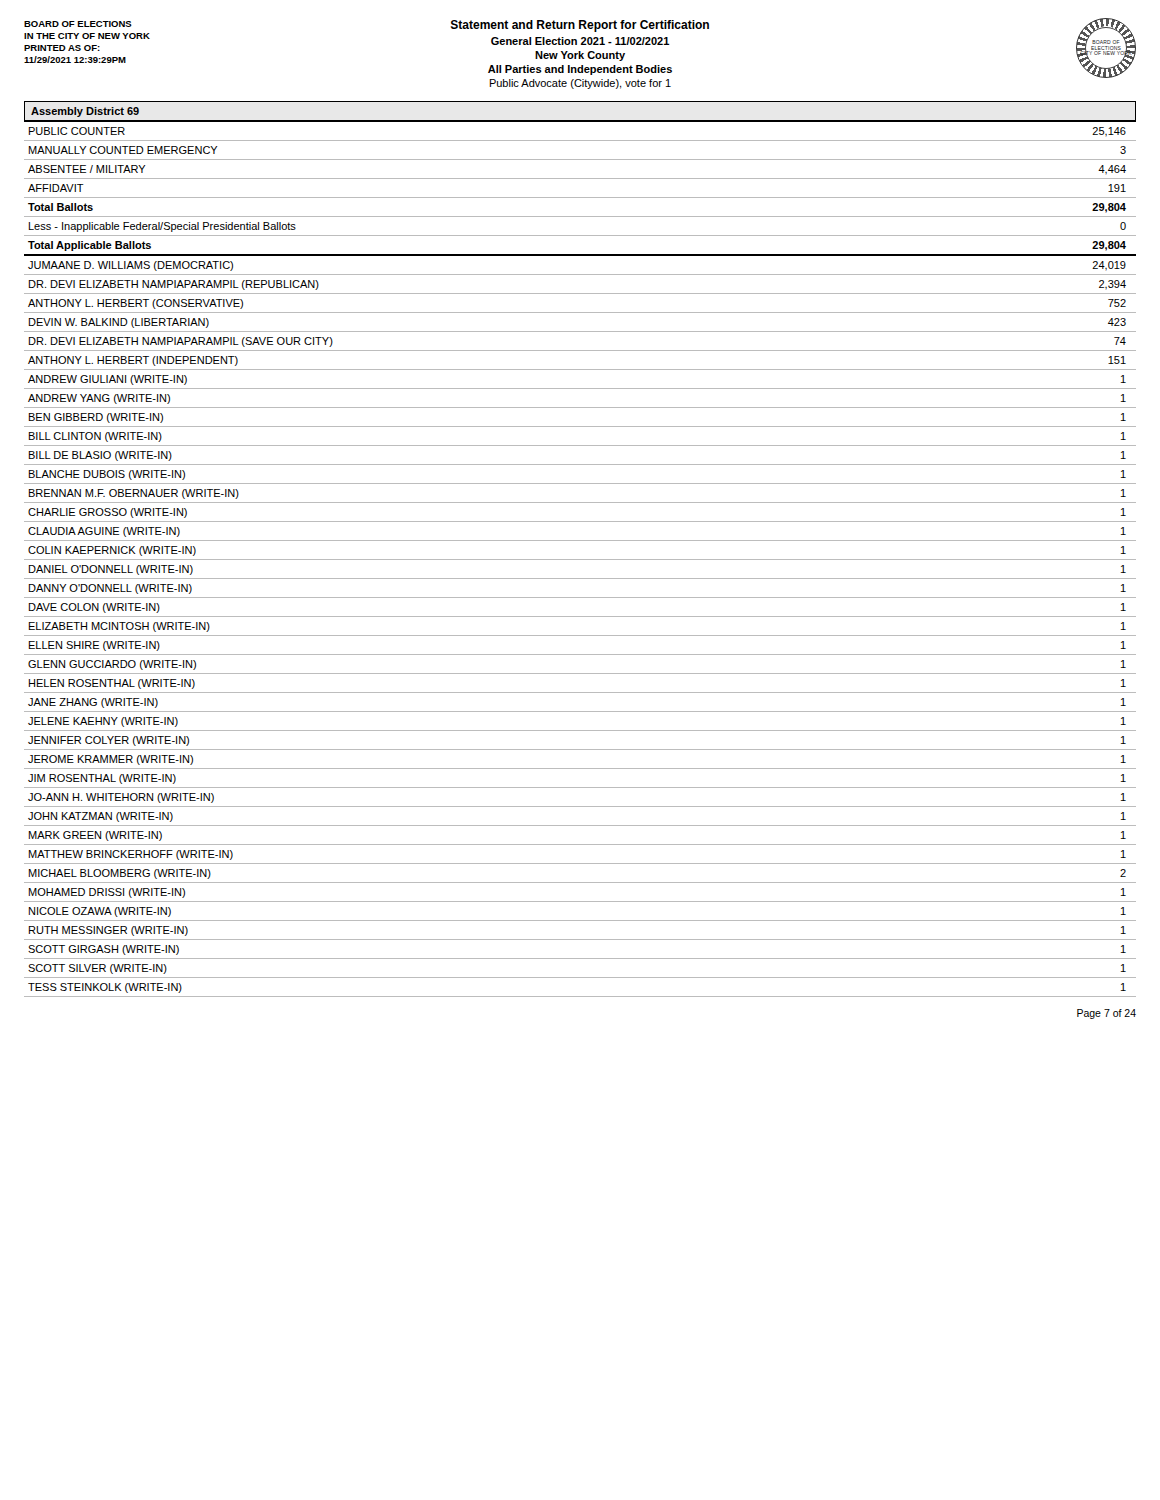BOARD OF ELECTIONS
IN THE CITY OF NEW YORK
PRINTED AS OF:
11/29/2021 12:39:29PM
Statement and Return Report for Certification
General Election 2021 - 11/02/2021
New York County
All Parties and Independent Bodies
Public Advocate (Citywide), vote for 1
BOARD OF
ELECTIONS
CITY OF NEW YORK
Assembly District 69
| PUBLIC COUNTER | 25,146 |
| MANUALLY COUNTED EMERGENCY | 3 |
| ABSENTEE / MILITARY | 4,464 |
| AFFIDAVIT | 191 |
| Total Ballots | 29,804 |
| Less - Inapplicable Federal/Special Presidential Ballots | 0 |
| Total Applicable Ballots | 29,804 |
| JUMAANE D. WILLIAMS (DEMOCRATIC) | 24,019 |
| DR. DEVI ELIZABETH NAMPIAPARAMPIL (REPUBLICAN) | 2,394 |
| ANTHONY L. HERBERT (CONSERVATIVE) | 752 |
| DEVIN W. BALKIND (LIBERTARIAN) | 423 |
| DR. DEVI ELIZABETH NAMPIAPARAMPIL (SAVE OUR CITY) | 74 |
| ANTHONY L. HERBERT (INDEPENDENT) | 151 |
| ANDREW GIULIANI (WRITE-IN) | 1 |
| ANDREW YANG (WRITE-IN) | 1 |
| BEN GIBBERD (WRITE-IN) | 1 |
| BILL CLINTON (WRITE-IN) | 1 |
| BILL DE BLASIO (WRITE-IN) | 1 |
| BLANCHE DUBOIS (WRITE-IN) | 1 |
| BRENNAN M.F. OBERNAUER (WRITE-IN) | 1 |
| CHARLIE GROSSO (WRITE-IN) | 1 |
| CLAUDIA AGUINE (WRITE-IN) | 1 |
| COLIN KAEPERNICK (WRITE-IN) | 1 |
| DANIEL O'DONNELL (WRITE-IN) | 1 |
| DANNY O'DONNELL (WRITE-IN) | 1 |
| DAVE COLON (WRITE-IN) | 1 |
| ELIZABETH MCINTOSH (WRITE-IN) | 1 |
| ELLEN SHIRE (WRITE-IN) | 1 |
| GLENN GUCCIARDO (WRITE-IN) | 1 |
| HELEN ROSENTHAL (WRITE-IN) | 1 |
| JANE ZHANG (WRITE-IN) | 1 |
| JELENE KAEHNY (WRITE-IN) | 1 |
| JENNIFER COLYER (WRITE-IN) | 1 |
| JEROME KRAMMER (WRITE-IN) | 1 |
| JIM ROSENTHAL (WRITE-IN) | 1 |
| JO-ANN H. WHITEHORN (WRITE-IN) | 1 |
| JOHN KATZMAN (WRITE-IN) | 1 |
| MARK GREEN (WRITE-IN) | 1 |
| MATTHEW BRINCKERHOFF (WRITE-IN) | 1 |
| MICHAEL BLOOMBERG (WRITE-IN) | 2 |
| MOHAMED DRISSI (WRITE-IN) | 1 |
| NICOLE OZAWA (WRITE-IN) | 1 |
| RUTH MESSINGER (WRITE-IN) | 1 |
| SCOTT GIRGASH (WRITE-IN) | 1 |
| SCOTT SILVER (WRITE-IN) | 1 |
| TESS STEINKOLK (WRITE-IN) | 1 |
Page 7 of 24